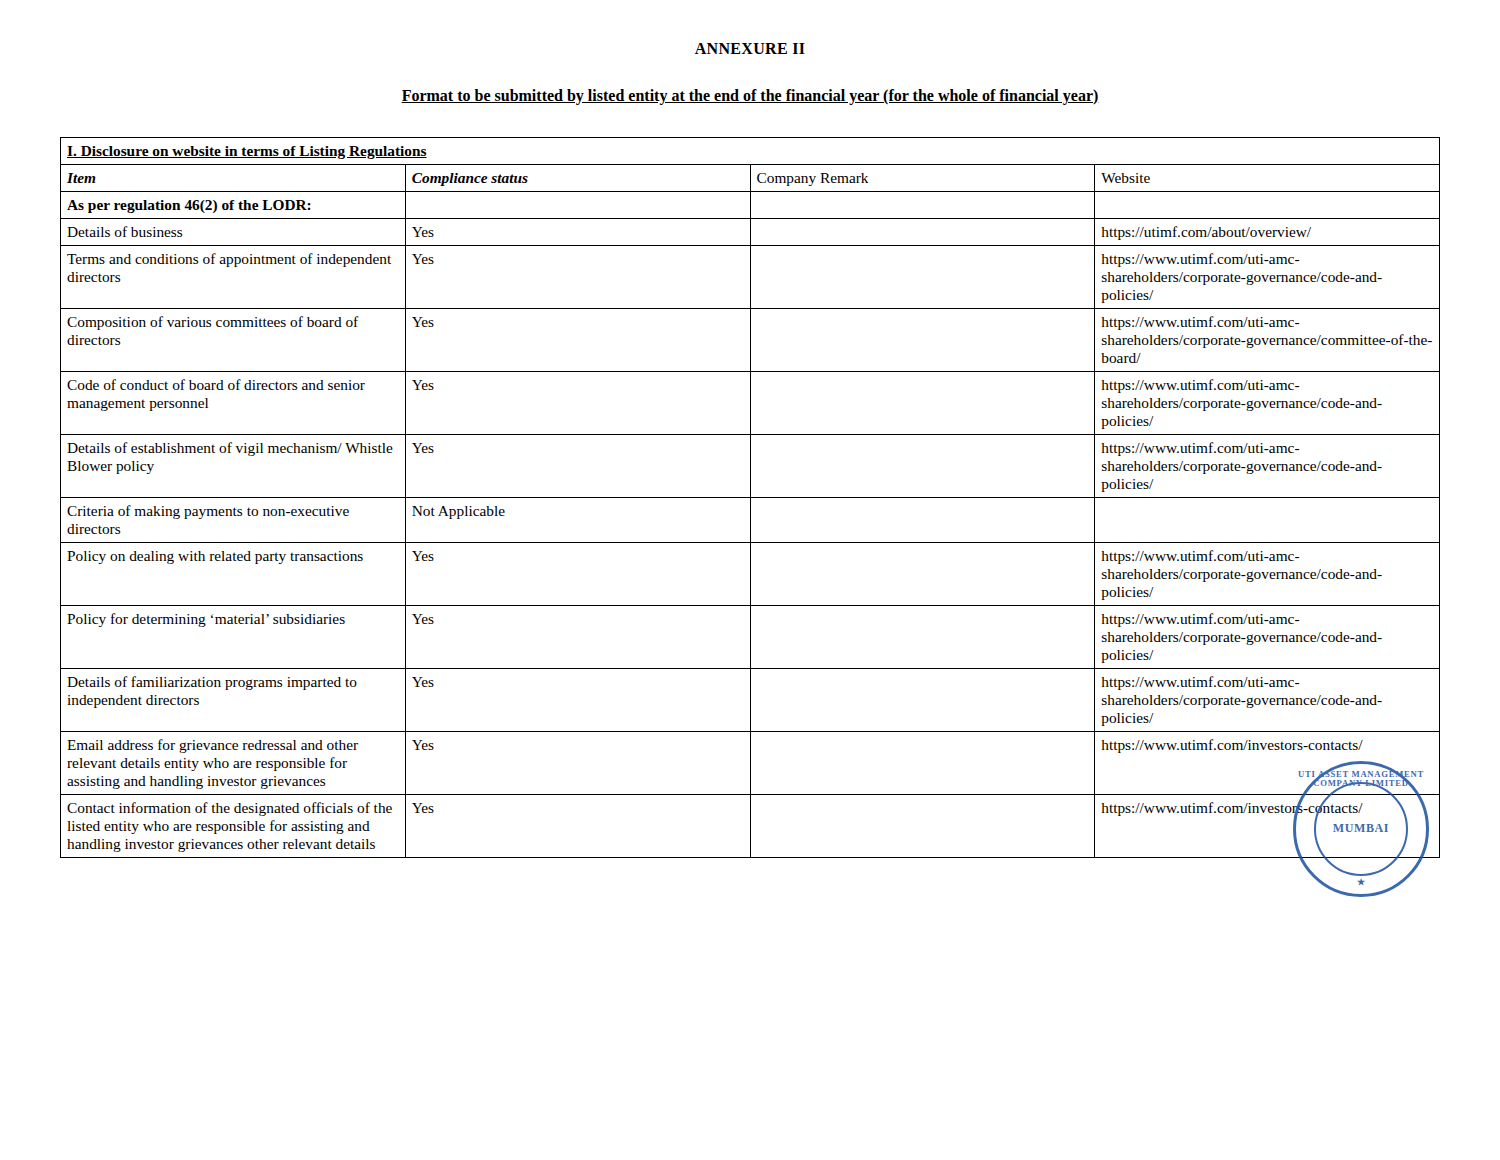ANNEXURE II
Format to be submitted by listed entity at the end of the financial year (for the whole of financial year)
| I. Disclosure on website in terms of Listing Regulations |
| Item | Compliance status | Company Remark | Website |
| As per regulation 46(2) of the LODR: | | | |
| Details of business | Yes | | https://utimf.com/about/overview/ |
| Terms and conditions of appointment of independent directors | Yes | | https://www.utimf.com/uti-amc-shareholders/corporate-governance/code-and-policies/ |
| Composition of various committees of board of directors | Yes | | https://www.utimf.com/uti-amc-shareholders/corporate-governance/committee-of-the-board/ |
| Code of conduct of board of directors and senior management personnel | Yes | | https://www.utimf.com/uti-amc-shareholders/corporate-governance/code-and-policies/ |
| Details of establishment of vigil mechanism/ Whistle Blower policy | Yes | | https://www.utimf.com/uti-amc-shareholders/corporate-governance/code-and-policies/ |
| Criteria of making payments to non-executive directors | Not Applicable | | |
| Policy on dealing with related party transactions | Yes | | https://www.utimf.com/uti-amc-shareholders/corporate-governance/code-and-policies/ |
| Policy for determining ‘material’ subsidiaries | Yes | | https://www.utimf.com/uti-amc-shareholders/corporate-governance/code-and-policies/ |
| Details of familiarization programs imparted to independent directors | Yes | | https://www.utimf.com/uti-amc-shareholders/corporate-governance/code-and-policies/ |
| Email address for grievance redressal and other relevant details entity who are responsible for assisting and handling investor grievances | Yes | | https://www.utimf.com/investors-contacts/ |
| Contact information of the designated officials of the listed entity who are responsible for assisting and handling investor grievances other relevant details | Yes | | https://www.utimf.com/investors-contacts/ UTI ASSET MANAGEMENT COMPANY LIMITED MUMBAI ★ |